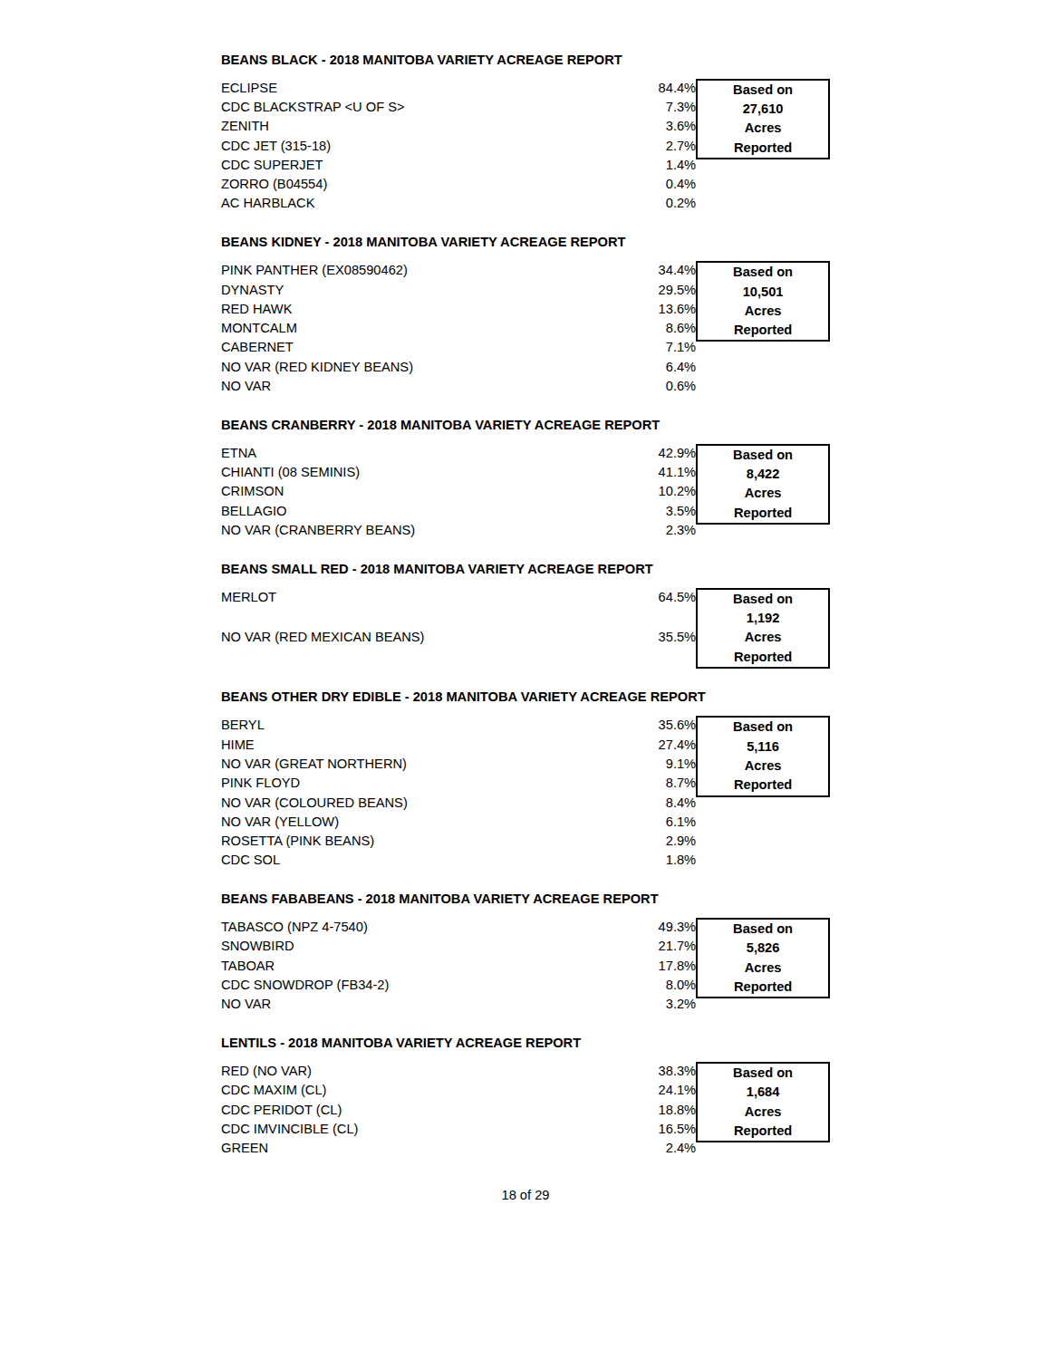BEANS BLACK - 2018 MANITOBA VARIETY ACREAGE REPORT
| ECLIPSE | 84.4% | Based on 27,610 Acres Reported |
| CDC BLACKSTRAP <U OF S> | 7.3% |
| ZENITH | 3.6% |
| CDC JET (315-18) | 2.7% |
| CDC SUPERJET | 1.4% |
| ZORRO (B04554) | 0.4% |
| AC HARBLACK | 0.2% |
BEANS KIDNEY - 2018 MANITOBA VARIETY ACREAGE REPORT
| PINK PANTHER (EX08590462) | 34.4% | Based on 10,501 Acres Reported |
| DYNASTY | 29.5% |
| RED HAWK | 13.6% |
| MONTCALM | 8.6% |
| CABERNET | 7.1% |
| NO VAR (RED KIDNEY BEANS) | 6.4% |
| NO VAR | 0.6% |
BEANS CRANBERRY - 2018 MANITOBA VARIETY ACREAGE REPORT
| ETNA | 42.9% | Based on 8,422 Acres Reported |
| CHIANTI (08 SEMINIS) | 41.1% |
| CRIMSON | 10.2% |
| BELLAGIO | 3.5% |
| NO VAR (CRANBERRY BEANS) | 2.3% |
BEANS SMALL RED - 2018 MANITOBA VARIETY ACREAGE REPORT
| MERLOT | 64.5% | Based on 1,192 Acres Reported |
| NO VAR (RED MEXICAN BEANS) | 35.5% |
BEANS OTHER DRY EDIBLE - 2018 MANITOBA VARIETY ACREAGE REPORT
| BERYL | 35.6% | Based on 5,116 Acres Reported |
| HIME | 27.4% |
| NO VAR (GREAT NORTHERN) | 9.1% |
| PINK FLOYD | 8.7% |
| NO VAR (COLOURED BEANS) | 8.4% |
| NO VAR (YELLOW) | 6.1% |
| ROSETTA (PINK BEANS) | 2.9% |
| CDC SOL | 1.8% | |
BEANS FABABEANS - 2018 MANITOBA VARIETY ACREAGE REPORT
| TABASCO (NPZ 4-7540) | 49.3% | Based on 5,826 Acres Reported |
| SNOWBIRD | 21.7% |
| TABOAR | 17.8% |
| CDC SNOWDROP (FB34-2) | 8.0% |
| NO VAR | 3.2% |
LENTILS - 2018 MANITOBA VARIETY ACREAGE REPORT
| RED (NO VAR) | 38.3% | Based on 1,684 Acres Reported |
| CDC MAXIM (CL) | 24.1% |
| CDC PERIDOT (CL) | 18.8% |
| CDC IMVINCIBLE (CL) | 16.5% |
| GREEN | 2.4% |
18 of 29